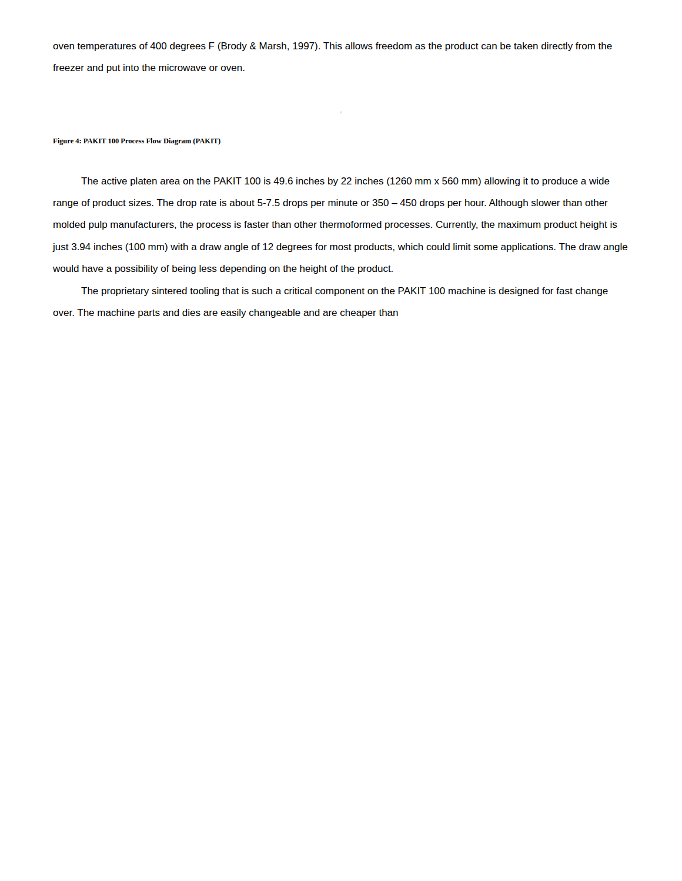oven temperatures of 400 degrees F (Brody & Marsh, 1997). This allows freedom as the product can be taken directly from the freezer and put into the microwave or oven.
Figure 4: PAKIT 100 Process Flow Diagram (PAKIT)
The active platen area on the PAKIT 100 is 49.6 inches by 22 inches (1260 mm x 560 mm) allowing it to produce a wide range of product sizes. The drop rate is about 5-7.5 drops per minute or 350 – 450 drops per hour. Although slower than other molded pulp manufacturers, the process is faster than other thermoformed processes. Currently, the maximum product height is just 3.94 inches (100 mm) with a draw angle of 12 degrees for most products, which could limit some applications. The draw angle would have a possibility of being less depending on the height of the product.
The proprietary sintered tooling that is such a critical component on the PAKIT 100 machine is designed for fast change over. The machine parts and dies are easily changeable and are cheaper than